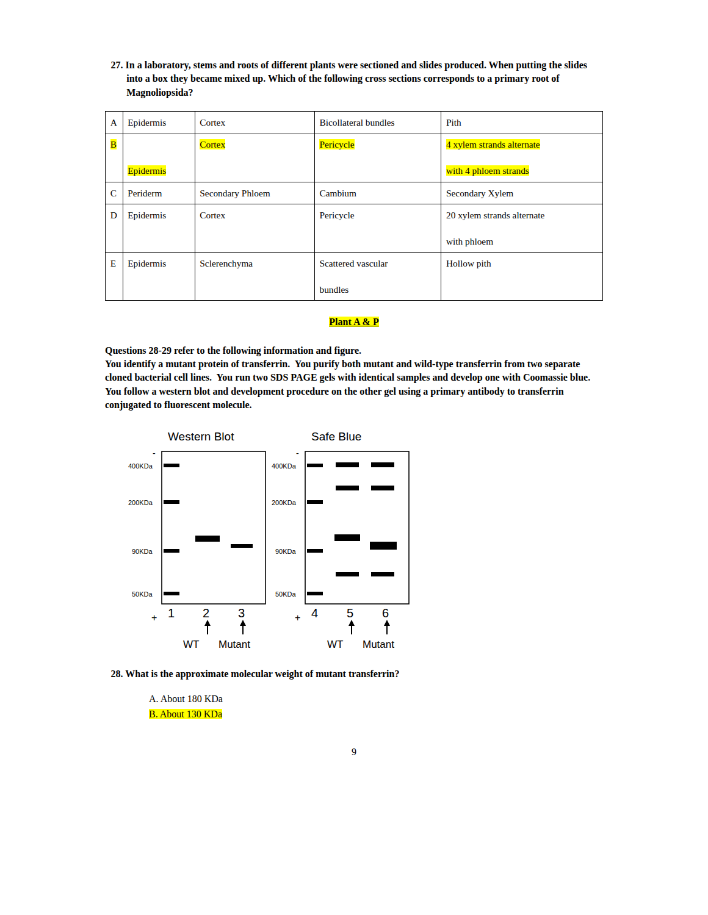27. In a laboratory, stems and roots of different plants were sectioned and slides produced. When putting the slides into a box they became mixed up. Which of the following cross sections corresponds to a primary root of Magnoliopsida?
| A | Epidermis | Cortex | Bicollateral bundles | Pith |
| B | Epidermis | Cortex | Pericycle | 4 xylem strands alternate with 4 phloem strands |
| C | Periderm | Secondary Phloem | Cambium | Secondary Xylem |
| D | Epidermis | Cortex | Pericycle | 20 xylem strands alternate with phloem |
| E | Epidermis | Sclerenchyma | Scattered vascular bundles | Hollow pith |
Plant A & P
Questions 28-29 refer to the following information and figure.
You identify a mutant protein of transferrin. You purify both mutant and wild-type transferrin from two separate cloned bacterial cell lines. You run two SDS PAGE gels with identical samples and develop one with Coomassie blue. You follow a western blot and development procedure on the other gel using a primary antibody to transferrin conjugated to fluorescent molecule.
Western Blot Safe Blue - - 400KDa 200KDa 90KDa 50KDa 400KDa 200KDa 90KDa 50KDa 1 2 3 4 5 6 + + WT Mutant WT Mutant
28. What is the approximate molecular weight of mutant transferrin?
A. About 180 KDa
B. About 130 KDa
9